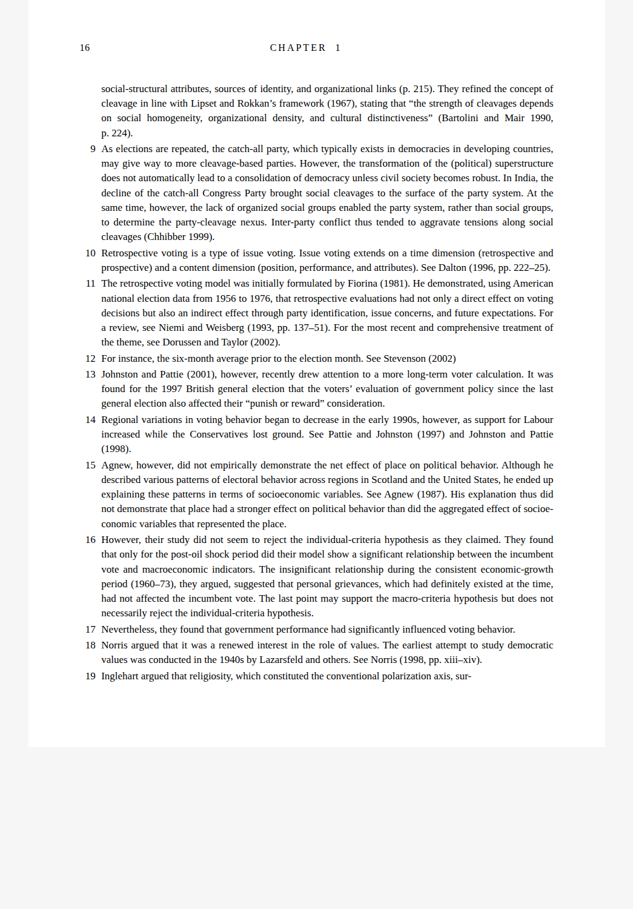16
CHAPTER 1
social-structural attributes, sources of identity, and organizational links (p. 215). They refined the concept of cleavage in line with Lipset and Rokkan’s framework (1967), stating that “the strength of cleavages depends on social homogeneity, organizational density, and cultural distinctiveness” (Bartolini and Mair 1990, p. 224).
9 As elections are repeated, the catch-all party, which typically exists in democracies in developing countries, may give way to more cleavage-based parties. However, the transformation of the (political) superstructure does not automatically lead to a consolidation of democracy unless civil society becomes robust. In India, the decline of the catch-all Congress Party brought social cleavages to the surface of the party system. At the same time, however, the lack of organized social groups enabled the party system, rather than social groups, to determine the party-cleavage nexus. Inter-party conflict thus tended to aggravate tensions along social cleavages (Chhibber 1999).
10 Retrospective voting is a type of issue voting. Issue voting extends on a time dimension (retrospective and prospective) and a content dimension (position, performance, and attributes). See Dalton (1996, pp. 222–25).
11 The retrospective voting model was initially formulated by Fiorina (1981). He demonstrated, using American national election data from 1956 to 1976, that retrospective evaluations had not only a direct effect on voting decisions but also an indirect effect through party identification, issue concerns, and future expectations. For a review, see Niemi and Weisberg (1993, pp. 137–51). For the most recent and comprehensive treatment of the theme, see Dorussen and Taylor (2002).
12 For instance, the six-month average prior to the election month. See Stevenson (2002)
13 Johnston and Pattie (2001), however, recently drew attention to a more long-term voter calculation. It was found for the 1997 British general election that the voters’ evaluation of government policy since the last general election also affected their “punish or reward” consideration.
14 Regional variations in voting behavior began to decrease in the early 1990s, however, as support for Labour increased while the Conservatives lost ground. See Pattie and Johnston (1997) and Johnston and Pattie (1998).
15 Agnew, however, did not empirically demonstrate the net effect of place on political behavior. Although he described various patterns of electoral behavior across regions in Scotland and the United States, he ended up explaining these patterns in terms of socioeconomic variables. See Agnew (1987). His explanation thus did not demonstrate that place had a stronger effect on political behavior than did the aggregated effect of socioeconomic variables that represented the place.
16 However, their study did not seem to reject the individual-criteria hypothesis as they claimed. They found that only for the post-oil shock period did their model show a significant relationship between the incumbent vote and macroeconomic indicators. The insignificant relationship during the consistent economic-growth period (1960–73), they argued, suggested that personal grievances, which had definitely existed at the time, had not affected the incumbent vote. The last point may support the macro-criteria hypothesis but does not necessarily reject the individual-criteria hypothesis.
17 Nevertheless, they found that government performance had significantly influenced voting behavior.
18 Norris argued that it was a renewed interest in the role of values. The earliest attempt to study democratic values was conducted in the 1940s by Lazarsfeld and others. See Norris (1998, pp. xiii–xiv).
19 Inglehart argued that religiosity, which constituted the conventional polarization axis, sur-